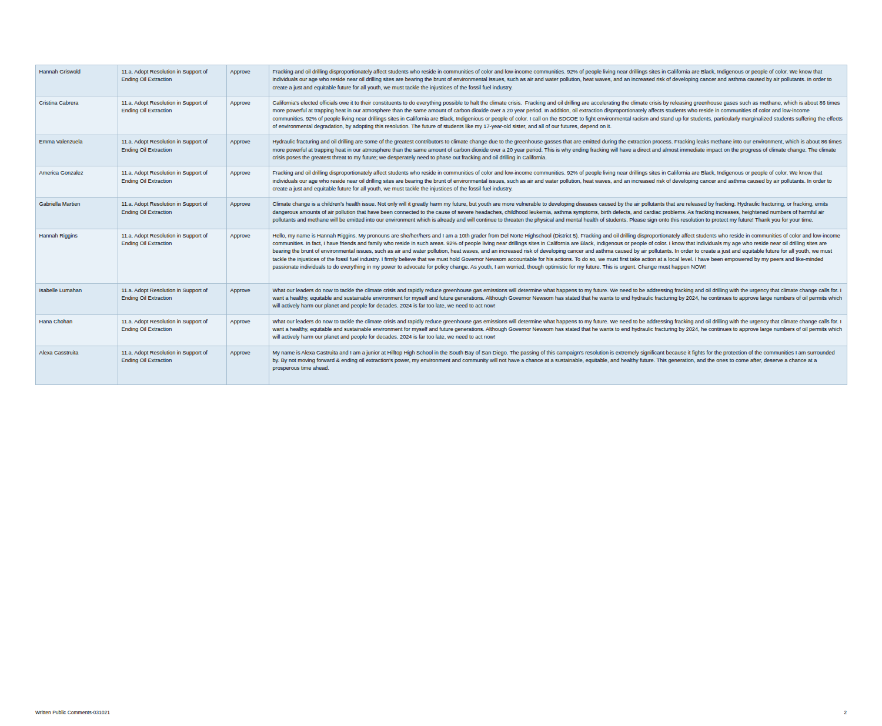| Hannah Griswold | 11.a. Adopt Resolution in Support of Ending Oil Extraction | Approve | Fracking and oil drilling disproportionately affect students who reside in communities of color and low-income communities. 92% of people living near drillings sites in California are Black, Indigenous or people of color. We know that individuals our age who reside near oil drilling sites are bearing the brunt of environmental issues, such as air and water pollution, heat waves, and an increased risk of developing cancer and asthma caused by air pollutants. In order to create a just and equitable future for all youth, we must tackle the injustices of the fossil fuel industry. |
| Cristina Cabrera | 11.a. Adopt Resolution in Support of Ending Oil Extraction | Approve | California’s elected officials owe it to their constituents to do everything possible to halt the climate crisis. Fracking and oil drilling are accelerating the climate crisis by releasing greenhouse gases such as methane, which is about 86 times more powerful at trapping heat in our atmosphere than the same amount of carbon dioxide over a 20 year period. In addition, oil extraction disproportionately affects students who reside in communities of color and low-income communities. 92% of people living near drillings sites in California are Black, Indigenious or people of color. I call on the SDCOE to fight environmental racism and stand up for students, particularly marginalized students suffering the effects of environmental degradation, by adopting this resolution. The future of students like my 17-year-old sister, and all of our futures, depend on it. |
| Emma Valenzuela | 11.a. Adopt Resolution in Support of Ending Oil Extraction | Approve | Hydraulic fracturing and oil drilling are some of the greatest contributors to climate change due to the greenhouse gasses that are emitted during the extraction process. Fracking leaks methane into our environment, which is about 86 times more powerful at trapping heat in our atmosphere than the same amount of carbon dioxide over a 20 year period. This is why ending fracking will have a direct and almost immediate impact on the progress of climate change. The climate crisis poses the greatest threat to my future; we desperately need to phase out fracking and oil drilling in California. |
| America Gonzalez | 11.a. Adopt Resolution in Support of Ending Oil Extraction | Approve | Fracking and oil drilling disproportionately affect students who reside in communities of color and low-income communities. 92% of people living near drillings sites in California are Black, Indigenous or people of color. We know that individuals our age who reside near oil drilling sites are bearing the brunt of environmental issues, such as air and water pollution, heat waves, and an increased risk of developing cancer and asthma caused by air pollutants. In order to create a just and equitable future for all youth, we must tackle the injustices of the fossil fuel industry. |
| Gabriella Martien | 11.a. Adopt Resolution in Support of Ending Oil Extraction | Approve | Climate change is a children’s health issue. Not only will it greatly harm my future, but youth are more vulnerable to developing diseases caused by the air pollutants that are released by fracking. Hydraulic fracturing, or fracking, emits dangerous amounts of air pollution that have been connected to the cause of severe headaches, childhood leukemia, asthma symptoms, birth defects, and cardiac problems. As fracking increases, heightened numbers of harmful air pollutants and methane will be emitted into our environment which is already and will continue to threaten the physical and mental health of students. Please sign onto this resolution to protect my future! Thank you for your time. |
| Hannah Riggins | 11.a. Adopt Resolution in Support of Ending Oil Extraction | Approve | Hello, my name is Hannah Riggins. My pronouns are she/her/hers and I am a 10th grader from Del Norte Highschool (District 5). Fracking and oil drilling disproportionately affect students who reside in communities of color and low-income communities. In fact, I have friends and family who reside in such areas. 92% of people living near drillings sites in California are Black, Indigenous or people of color. I know that individuals my age who reside near oil drilling sites are bearing the brunt of environmental issues, such as air and water pollution, heat waves, and an increased risk of developing cancer and asthma caused by air pollutants. In order to create a just and equitable future for all youth, we must tackle the injustices of the fossil fuel industry. I firmly believe that we must hold Governor Newsom accountable for his actions. To do so, we must first take action at a local level. I have been empowered by my peers and like-minded passionate individuals to do everything in my power to advocate for policy change. As youth, I am worried, though optimistic for my future. This is urgent. Change must happen NOW! |
| Isabelle Lumahan | 11.a. Adopt Resolution in Support of Ending Oil Extraction | Approve | What our leaders do now to tackle the climate crisis and rapidly reduce greenhouse gas emissions will determine what happens to my future. We need to be addressing fracking and oil drilling with the urgency that climate change calls for. I want a healthy, equitable and sustainable environment for myself and future generations. Although Governor Newsom has stated that he wants to end hydraulic fracturing by 2024, he continues to approve large numbers of oil permits which will actively harm our planet and people for decades. 2024 is far too late, we need to act now! |
| Hana Chohan | 11.a. Adopt Resolution in Support of Ending Oil Extraction | Approve | What our leaders do now to tackle the climate crisis and rapidly reduce greenhouse gas emissions will determine what happens to my future. We need to be addressing fracking and oil drilling with the urgency that climate change calls for. I want a healthy, equitable and sustainable environment for myself and future generations. Although Governor Newsom has stated that he wants to end hydraulic fracturing by 2024, he continues to approve large numbers of oil permits which will actively harm our planet and people for decades. 2024 is far too late, we need to act now! |
| Alexa Casstruita | 11.a. Adopt Resolution in Support of Ending Oil Extraction | Approve | My name is Alexa Castruita and I am a junior at Hilltop High School in the South Bay of San Diego. The passing of this campaign's resolution is extremely significant because it fights for the protection of the communities I am surrounded by. By not moving forward & ending oil extraction's power, my environment and community will not have a chance at a sustainable, equitable, and healthy future. This generation, and the ones to come after, deserve a chance at a prosperous time ahead. |
Written Public Comments-031021 2